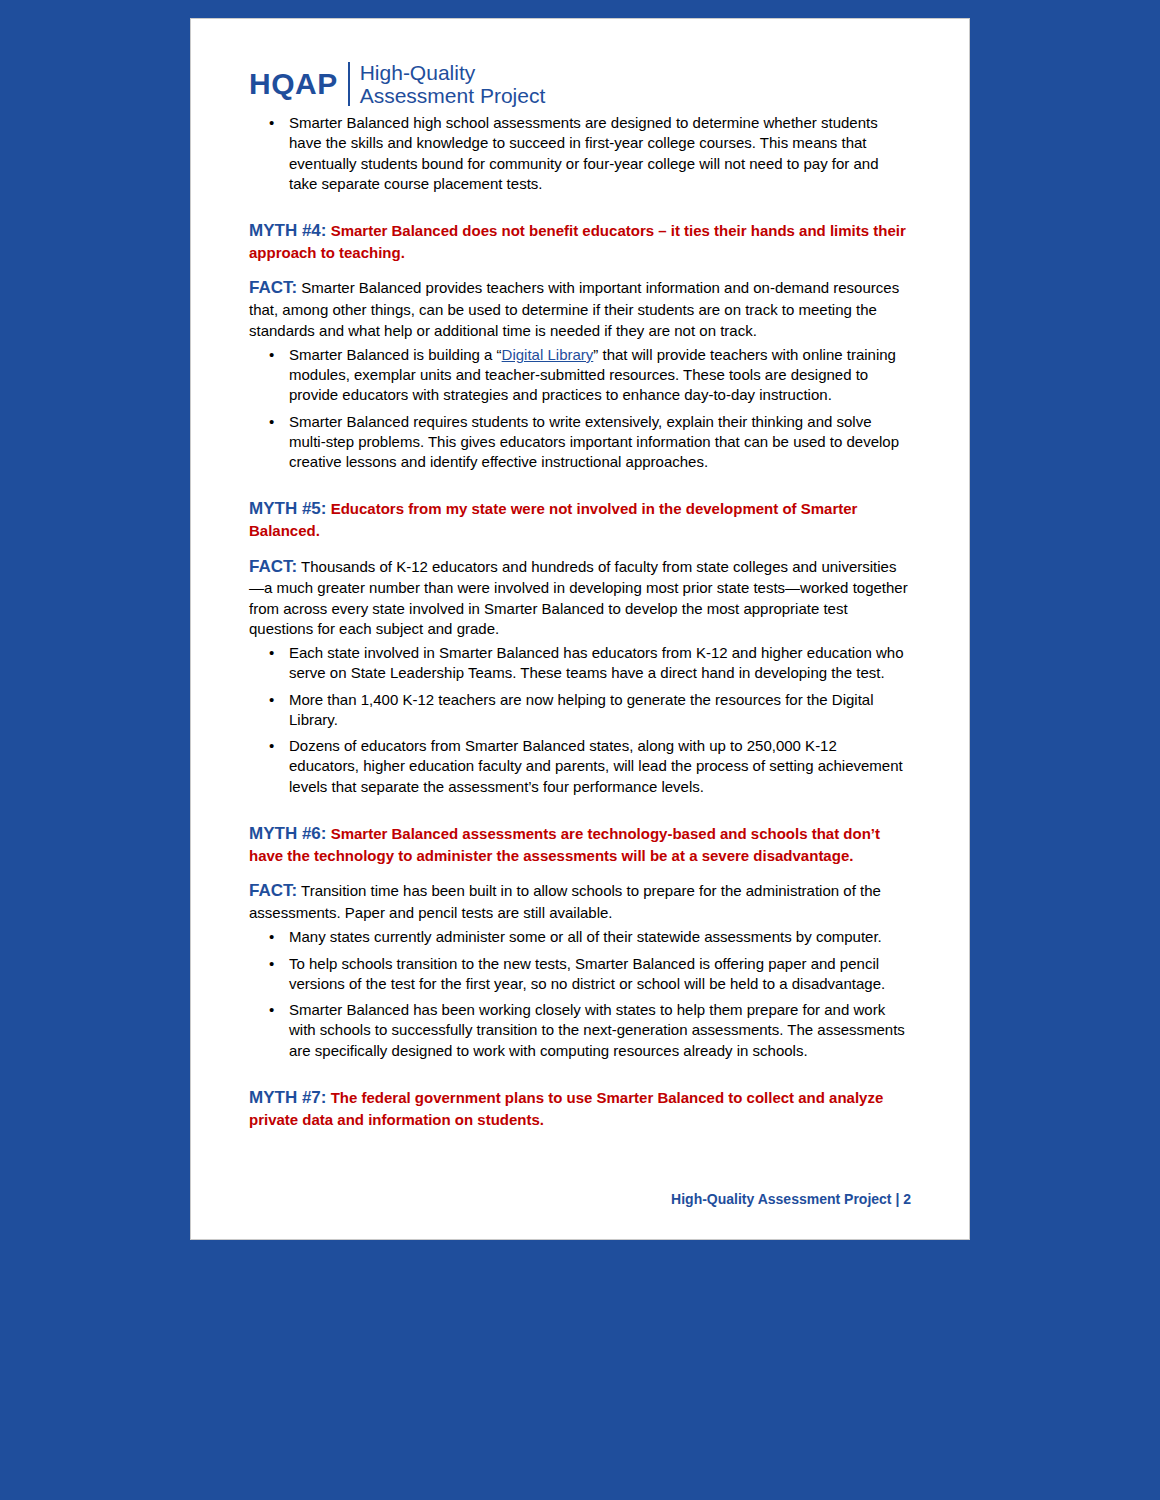HQAP High-Quality
Assessment Project
Smarter Balanced high school assessments are designed to determine whether students have the skills and knowledge to succeed in first-year college courses. This means that eventually students bound for community or four-year college will not need to pay for and take separate course placement tests.
MYTH #4: Smarter Balanced does not benefit educators – it ties their hands and limits their approach to teaching.
FACT: Smarter Balanced provides teachers with important information and on-demand resources that, among other things, can be used to determine if their students are on track to meeting the standards and what help or additional time is needed if they are not on track.
Smarter Balanced is building a “Digital Library” that will provide teachers with online training modules, exemplar units and teacher-submitted resources. These tools are designed to provide educators with strategies and practices to enhance day-to-day instruction.
Smarter Balanced requires students to write extensively, explain their thinking and solve multi-step problems. This gives educators important information that can be used to develop creative lessons and identify effective instructional approaches.
MYTH #5: Educators from my state were not involved in the development of Smarter Balanced.
FACT: Thousands of K-12 educators and hundreds of faculty from state colleges and universities—a much greater number than were involved in developing most prior state tests—worked together from across every state involved in Smarter Balanced to develop the most appropriate test questions for each subject and grade.
Each state involved in Smarter Balanced has educators from K-12 and higher education who serve on State Leadership Teams. These teams have a direct hand in developing the test.
More than 1,400 K-12 teachers are now helping to generate the resources for the Digital Library.
Dozens of educators from Smarter Balanced states, along with up to 250,000 K-12 educators, higher education faculty and parents, will lead the process of setting achievement levels that separate the assessment’s four performance levels.
MYTH #6: Smarter Balanced assessments are technology-based and schools that don’t have the technology to administer the assessments will be at a severe disadvantage.
FACT: Transition time has been built in to allow schools to prepare for the administration of the assessments. Paper and pencil tests are still available.
Many states currently administer some or all of their statewide assessments by computer.
To help schools transition to the new tests, Smarter Balanced is offering paper and pencil versions of the test for the first year, so no district or school will be held to a disadvantage.
Smarter Balanced has been working closely with states to help them prepare for and work with schools to successfully transition to the next-generation assessments. The assessments are specifically designed to work with computing resources already in schools.
MYTH #7: The federal government plans to use Smarter Balanced to collect and analyze private data and information on students.
High-Quality Assessment Project | 2